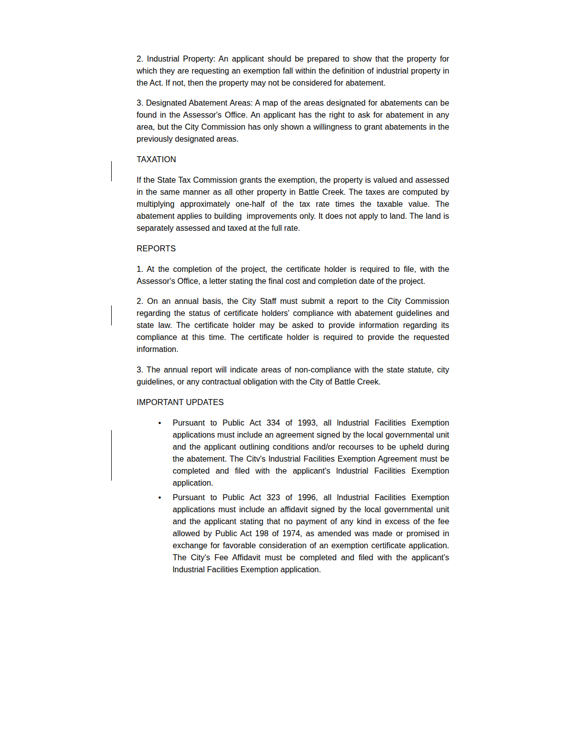2. Industrial Property: An applicant should be prepared to show that the property for which they are requesting an exemption fall within the definition of industrial property in the Act. If not, then the property may not be considered for abatement.
3. Designated Abatement Areas: A map of the areas designated for abatements can be found in the Assessor's Office. An applicant has the right to ask for abatement in any area, but the City Commission has only shown a willingness to grant abatements in the previously designated areas.
TAXATION
If the State Tax Commission grants the exemption, the property is valued and assessed in the same manner as all other property in Battle Creek. The taxes are computed by multiplying approximately one-half of the tax rate times the taxable value. The abatement applies to building improvements only. It does not apply to land. The land is separately assessed and taxed at the full rate.
REPORTS
1. At the completion of the project, the certificate holder is required to file, with the Assessor's Office, a letter stating the final cost and completion date of the project.
2. On an annual basis, the City Staff must submit a report to the City Commission regarding the status of certificate holders' compliance with abatement guidelines and state law. The certificate holder may be asked to provide information regarding its compliance at this time. The certificate holder is required to provide the requested information.
3. The annual report will indicate areas of non-compliance with the state statute, city guidelines, or any contractual obligation with the City of Battle Creek.
IMPORTANT UPDATES
Pursuant to Public Act 334 of 1993, all lndustrial Facilities Exemption applications must include an agreement signed by the local governmental unit and the applicant outlining conditions and/or recourses to be upheld during the abatement. The Citv's lndustrial Facilities Exemption Agreement must be completed and filed with the applicant's lndustrial Facilities Exemption application.
Pursuant to Public Act 323 of 1996, all lndustrial Facilities Exemption applications must include an affidavit signed by the local governmental unit and the applicant stating that no payment of any kind in excess of the fee allowed by Public Act 198 of 1974, as amended was made or promised in exchange for favorable consideration of an exemption certificate application. The City's Fee Affidavit must be completed and filed with the applicant's lndustrial Facilities Exemption application.